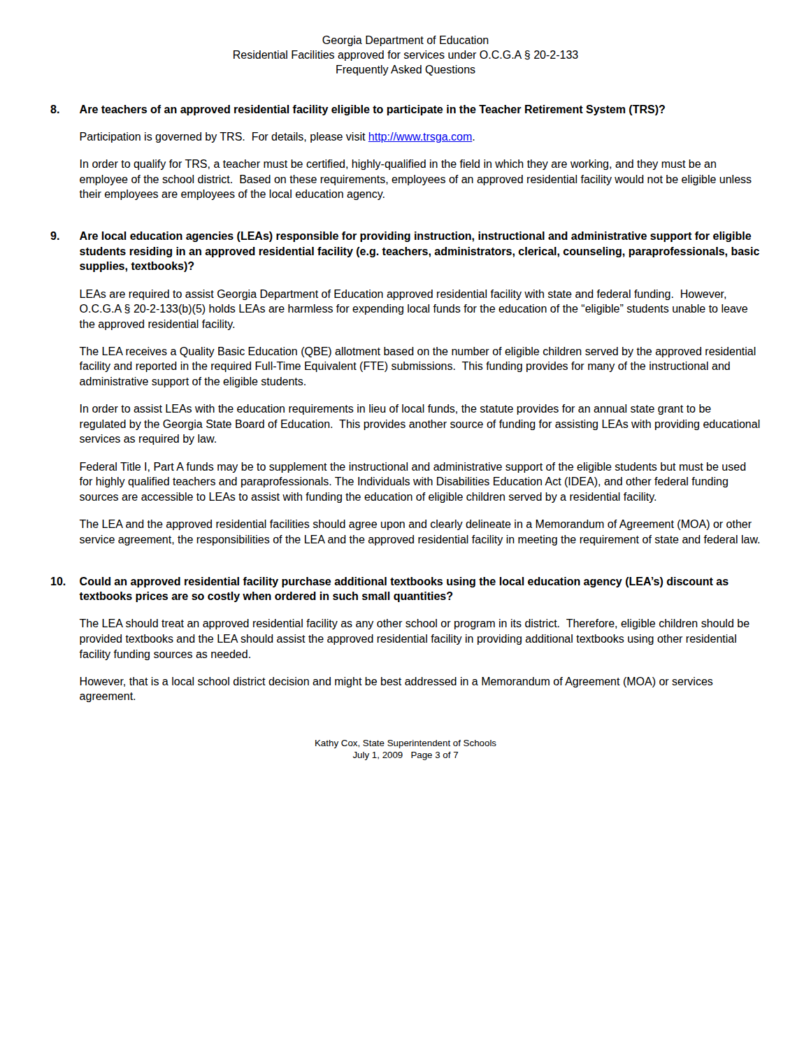Georgia Department of Education
Residential Facilities approved for services under O.C.G.A § 20-2-133
Frequently Asked Questions
Are teachers of an approved residential facility eligible to participate in the Teacher Retirement System (TRS)?
Participation is governed by TRS. For details, please visit http://www.trsga.com.
In order to qualify for TRS, a teacher must be certified, highly-qualified in the field in which they are working, and they must be an employee of the school district. Based on these requirements, employees of an approved residential facility would not be eligible unless their employees are employees of the local education agency.
Are local education agencies (LEAs) responsible for providing instruction, instructional and administrative support for eligible students residing in an approved residential facility (e.g. teachers, administrators, clerical, counseling, paraprofessionals, basic supplies, textbooks)?
LEAs are required to assist Georgia Department of Education approved residential facility with state and federal funding. However, O.C.G.A § 20-2-133(b)(5) holds LEAs are harmless for expending local funds for the education of the “eligible” students unable to leave the approved residential facility.
The LEA receives a Quality Basic Education (QBE) allotment based on the number of eligible children served by the approved residential facility and reported in the required Full-Time Equivalent (FTE) submissions. This funding provides for many of the instructional and administrative support of the eligible students.
In order to assist LEAs with the education requirements in lieu of local funds, the statute provides for an annual state grant to be regulated by the Georgia State Board of Education. This provides another source of funding for assisting LEAs with providing educational services as required by law.
Federal Title I, Part A funds may be to supplement the instructional and administrative support of the eligible students but must be used for highly qualified teachers and paraprofessionals. The Individuals with Disabilities Education Act (IDEA), and other federal funding sources are accessible to LEAs to assist with funding the education of eligible children served by a residential facility.
The LEA and the approved residential facilities should agree upon and clearly delineate in a Memorandum of Agreement (MOA) or other service agreement, the responsibilities of the LEA and the approved residential facility in meeting the requirement of state and federal law.
Could an approved residential facility purchase additional textbooks using the local education agency (LEA’s) discount as textbooks prices are so costly when ordered in such small quantities?
The LEA should treat an approved residential facility as any other school or program in its district. Therefore, eligible children should be provided textbooks and the LEA should assist the approved residential facility in providing additional textbooks using other residential facility funding sources as needed.
However, that is a local school district decision and might be best addressed in a Memorandum of Agreement (MOA) or services agreement.
Kathy Cox, State Superintendent of Schools
July 1, 2009 Page 3 of 7